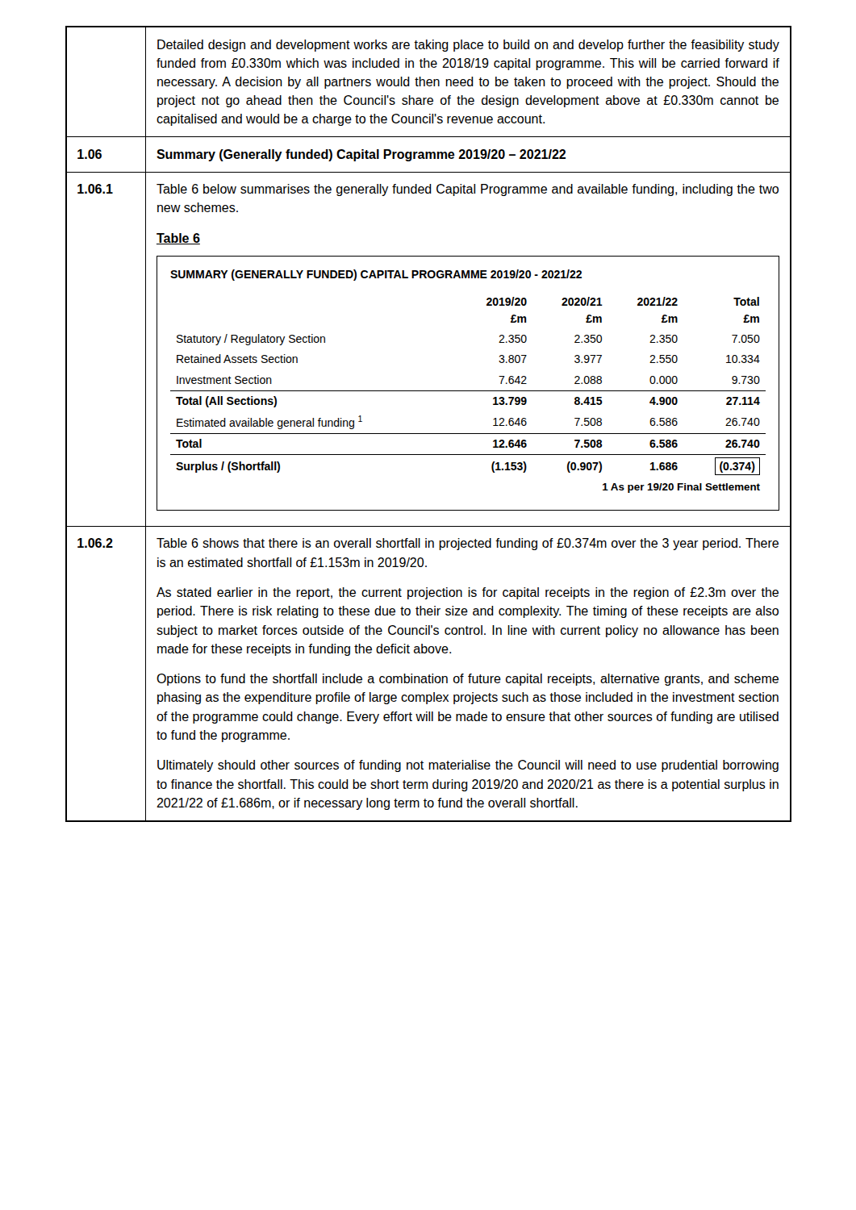| | Detailed design and development works are taking place to build on and develop further the feasibility study funded from £0.330m which was included in the 2018/19 capital programme. This will be carried forward if necessary. A decision by all partners would then need to be taken to proceed with the project. Should the project not go ahead then the Council's share of the design development above at £0.330m cannot be capitalised and would be a charge to the Council's revenue account. |
| 1.06 | Summary (Generally funded) Capital Programme 2019/20 – 2021/22 |
| 1.06.1 | Table 6 below summarises the generally funded Capital Programme and available funding, including the two new schemes. Table 6 SUMMARY (GENERALLY FUNDED) CAPITAL PROGRAMME 2019/20 - 2021/22 / / 2019/20 £m / 2020/21 £m / 2021/22 £m / Total £m / / --- / --- / --- / --- / --- / / Statutory / Regulatory Section / 2.350 / 2.350 / 2.350 / 7.050 / / Retained Assets Section / 3.807 / 3.977 / 2.550 / 10.334 / / Investment Section / 7.642 / 2.088 / 0.000 / 9.730 / / Total (All Sections) / 13.799 / 8.415 / 4.900 / 27.114 / / Estimated available general funding 1 / 12.646 / 7.508 / 6.586 / 26.740 / / Total / 12.646 / 7.508 / 6.586 / 26.740 / / Surplus / (Shortfall) / (1.153) / (0.907) / 1.686 / (0.374) / / 1 As per 19/20 Final Settlement / |
| 1.06.2 | Table 6 shows that there is an overall shortfall in projected funding of £0.374m over the 3 year period. There is an estimated shortfall of £1.153m in 2019/20. As stated earlier in the report, the current projection is for capital receipts in the region of £2.3m over the period. There is risk relating to these due to their size and complexity. The timing of these receipts are also subject to market forces outside of the Council's control. In line with current policy no allowance has been made for these receipts in funding the deficit above. Options to fund the shortfall include a combination of future capital receipts, alternative grants, and scheme phasing as the expenditure profile of large complex projects such as those included in the investment section of the programme could change. Every effort will be made to ensure that other sources of funding are utilised to fund the programme. Ultimately should other sources of funding not materialise the Council will need to use prudential borrowing to finance the shortfall. This could be short term during 2019/20 and 2020/21 as there is a potential surplus in 2021/22 of £1.686m, or if necessary long term to fund the overall shortfall. |